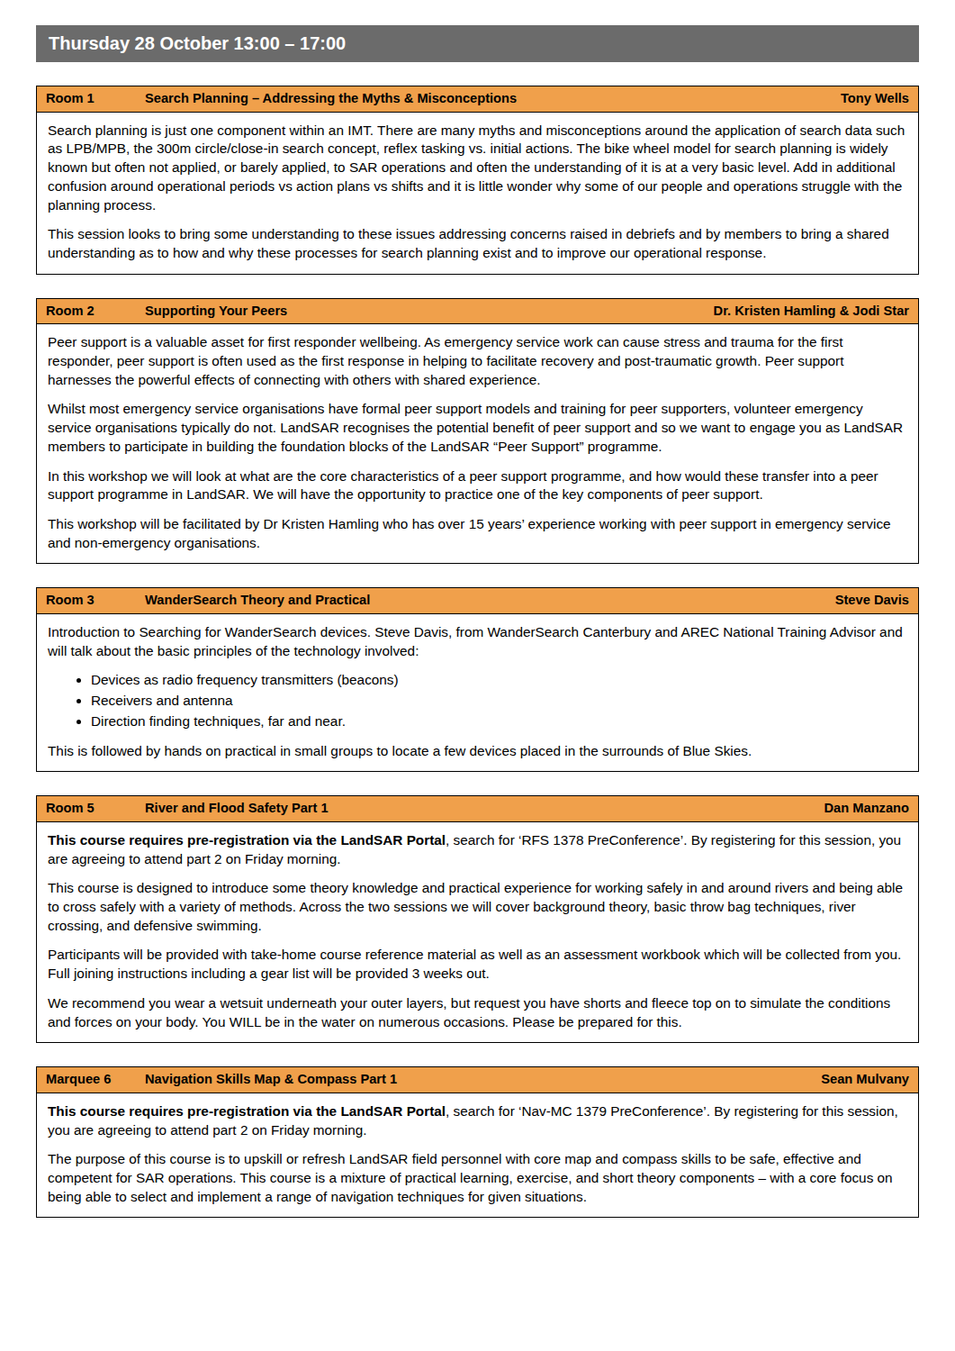Thursday 28 October 13:00 – 17:00
Room 1 Search Planning – Addressing the Myths & Misconceptions Tony Wells
Search planning is just one component within an IMT. There are many myths and misconceptions around the application of search data such as LPB/MPB, the 300m circle/close-in search concept, reflex tasking vs. initial actions. The bike wheel model for search planning is widely known but often not applied, or barely applied, to SAR operations and often the understanding of it is at a very basic level. Add in additional confusion around operational periods vs action plans vs shifts and it is little wonder why some of our people and operations struggle with the planning process.
This session looks to bring some understanding to these issues addressing concerns raised in debriefs and by members to bring a shared understanding as to how and why these processes for search planning exist and to improve our operational response.
Room 2 Supporting Your Peers Dr. Kristen Hamling & Jodi Star
Peer support is a valuable asset for first responder wellbeing. As emergency service work can cause stress and trauma for the first responder, peer support is often used as the first response in helping to facilitate recovery and post-traumatic growth. Peer support harnesses the powerful effects of connecting with others with shared experience.
Whilst most emergency service organisations have formal peer support models and training for peer supporters, volunteer emergency service organisations typically do not. LandSAR recognises the potential benefit of peer support and so we want to engage you as LandSAR members to participate in building the foundation blocks of the LandSAR “Peer Support” programme.
In this workshop we will look at what are the core characteristics of a peer support programme, and how would these transfer into a peer support programme in LandSAR. We will have the opportunity to practice one of the key components of peer support.
This workshop will be facilitated by Dr Kristen Hamling who has over 15 years’ experience working with peer support in emergency service and non-emergency organisations.
Room 3 WanderSearch Theory and Practical Steve Davis
Introduction to Searching for WanderSearch devices. Steve Davis, from WanderSearch Canterbury and AREC National Training Advisor and will talk about the basic principles of the technology involved:
Devices as radio frequency transmitters (beacons)
Receivers and antenna
Direction finding techniques, far and near.
This is followed by hands on practical in small groups to locate a few devices placed in the surrounds of Blue Skies.
Room 5 River and Flood Safety Part 1 Dan Manzano
This course requires pre-registration via the LandSAR Portal, search for ‘RFS 1378 PreConference’. By registering for this session, you are agreeing to attend part 2 on Friday morning.
This course is designed to introduce some theory knowledge and practical experience for working safely in and around rivers and being able to cross safely with a variety of methods. Across the two sessions we will cover background theory, basic throw bag techniques, river crossing, and defensive swimming.
Participants will be provided with take-home course reference material as well as an assessment workbook which will be collected from you. Full joining instructions including a gear list will be provided 3 weeks out.
We recommend you wear a wetsuit underneath your outer layers, but request you have shorts and fleece top on to simulate the conditions and forces on your body. You WILL be in the water on numerous occasions. Please be prepared for this.
Marquee 6 Navigation Skills Map & Compass Part 1 Sean Mulvany
This course requires pre-registration via the LandSAR Portal, search for ‘Nav-MC 1379 PreConference’. By registering for this session, you are agreeing to attend part 2 on Friday morning.
The purpose of this course is to upskill or refresh LandSAR field personnel with core map and compass skills to be safe, effective and competent for SAR operations. This course is a mixture of practical learning, exercise, and short theory components – with a core focus on being able to select and implement a range of navigation techniques for given situations.